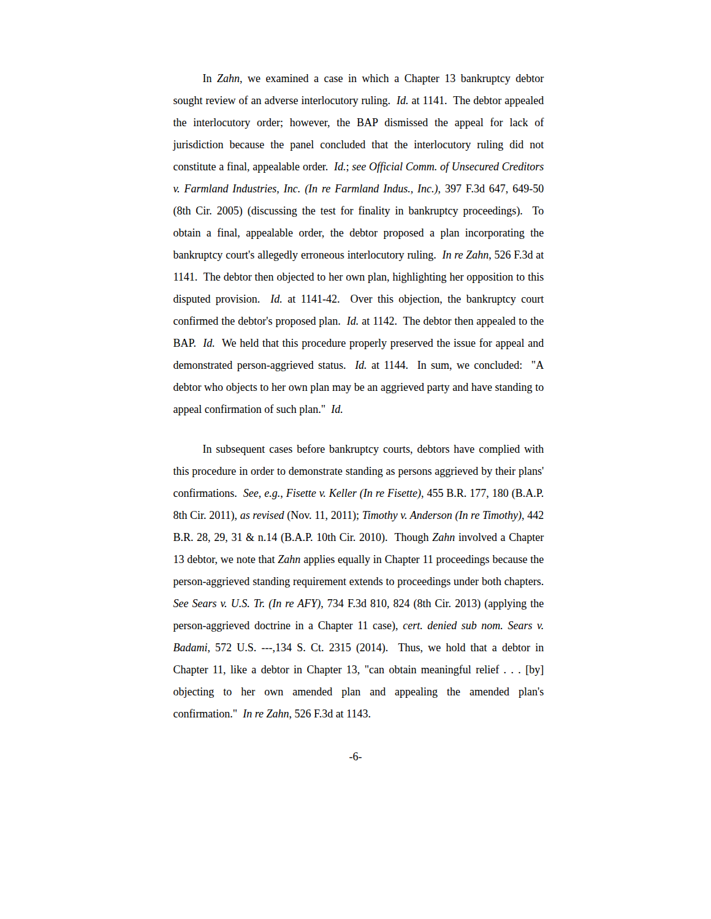In Zahn, we examined a case in which a Chapter 13 bankruptcy debtor sought review of an adverse interlocutory ruling. Id. at 1141. The debtor appealed the interlocutory order; however, the BAP dismissed the appeal for lack of jurisdiction because the panel concluded that the interlocutory ruling did not constitute a final, appealable order. Id.; see Official Comm. of Unsecured Creditors v. Farmland Industries, Inc. (In re Farmland Indus., Inc.), 397 F.3d 647, 649-50 (8th Cir. 2005) (discussing the test for finality in bankruptcy proceedings). To obtain a final, appealable order, the debtor proposed a plan incorporating the bankruptcy court's allegedly erroneous interlocutory ruling. In re Zahn, 526 F.3d at 1141. The debtor then objected to her own plan, highlighting her opposition to this disputed provision. Id. at 1141-42. Over this objection, the bankruptcy court confirmed the debtor's proposed plan. Id. at 1142. The debtor then appealed to the BAP. Id. We held that this procedure properly preserved the issue for appeal and demonstrated person-aggrieved status. Id. at 1144. In sum, we concluded: "A debtor who objects to her own plan may be an aggrieved party and have standing to appeal confirmation of such plan." Id.
In subsequent cases before bankruptcy courts, debtors have complied with this procedure in order to demonstrate standing as persons aggrieved by their plans' confirmations. See, e.g., Fisette v. Keller (In re Fisette), 455 B.R. 177, 180 (B.A.P. 8th Cir. 2011), as revised (Nov. 11, 2011); Timothy v. Anderson (In re Timothy), 442 B.R. 28, 29, 31 & n.14 (B.A.P. 10th Cir. 2010). Though Zahn involved a Chapter 13 debtor, we note that Zahn applies equally in Chapter 11 proceedings because the person-aggrieved standing requirement extends to proceedings under both chapters. See Sears v. U.S. Tr. (In re AFY), 734 F.3d 810, 824 (8th Cir. 2013) (applying the person-aggrieved doctrine in a Chapter 11 case), cert. denied sub nom. Sears v. Badami, 572 U.S. ---,134 S. Ct. 2315 (2014). Thus, we hold that a debtor in Chapter 11, like a debtor in Chapter 13, "can obtain meaningful relief . . . [by] objecting to her own amended plan and appealing the amended plan's confirmation." In re Zahn, 526 F.3d at 1143.
-6-